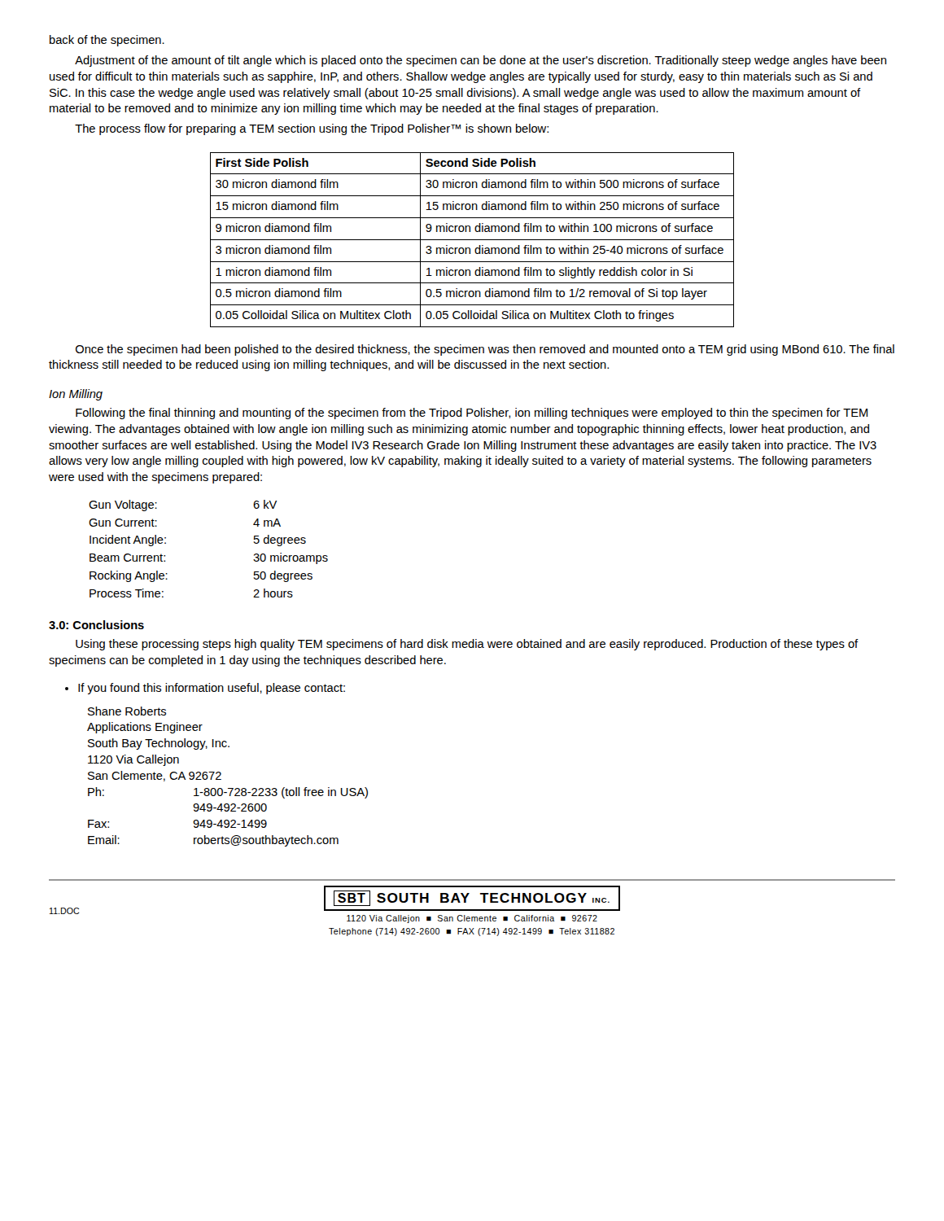back of the specimen.
Adjustment of the amount of tilt angle which is placed onto the specimen can be done at the user's discretion. Traditionally steep wedge angles have been used for difficult to thin materials such as sapphire, InP, and others. Shallow wedge angles are typically used for sturdy, easy to thin materials such as Si and SiC. In this case the wedge angle used was relatively small (about 10-25 small divisions). A small wedge angle was used to allow the maximum amount of material to be removed and to minimize any ion milling time which may be needed at the final stages of preparation.
The process flow for preparing a TEM section using the Tripod Polisher™ is shown below:
| First Side Polish | Second Side Polish |
| --- | --- |
| 30 micron diamond film | 30 micron diamond film to within 500 microns of surface |
| 15 micron diamond film | 15 micron diamond film to within 250 microns of surface |
| 9 micron diamond film | 9 micron diamond film to within 100 microns of surface |
| 3 micron diamond film | 3 micron diamond film to within 25-40 microns of surface |
| 1 micron diamond film | 1 micron diamond film to slightly reddish color in Si |
| 0.5 micron diamond film | 0.5 micron diamond film to 1/2 removal of Si top layer |
| 0.05 Colloidal Silica on Multitex Cloth | 0.05 Colloidal Silica on Multitex Cloth to fringes |
Once the specimen had been polished to the desired thickness, the specimen was then removed and mounted onto a TEM grid using MBond 610. The final thickness still needed to be reduced using ion milling techniques, and will be discussed in the next section.
Ion Milling
Following the final thinning and mounting of the specimen from the Tripod Polisher, ion milling techniques were employed to thin the specimen for TEM viewing. The advantages obtained with low angle ion milling such as minimizing atomic number and topographic thinning effects, lower heat production, and smoother surfaces are well established. Using the Model IV3 Research Grade Ion Milling Instrument these advantages are easily taken into practice. The IV3 allows very low angle milling coupled with high powered, low kV capability, making it ideally suited to a variety of material systems. The following parameters were used with the specimens prepared:
| Gun Voltage: | 6 kV |
| Gun Current: | 4 mA |
| Incident Angle: | 5 degrees |
| Beam Current: | 30 microamps |
| Rocking Angle: | 50 degrees |
| Process Time: | 2 hours |
3.0: Conclusions
Using these processing steps high quality TEM specimens of hard disk media were obtained and are easily reproduced. Production of these types of specimens can be completed in 1 day using the techniques described here.
If you found this information useful, please contact:
| Shane Roberts |
| Applications Engineer |
| South Bay Technology, Inc. |
| 1120 Via Callejon |
| San Clemente, CA 92672 |
| Ph: | 1-800-728-2233 (toll free in USA) |
| | 949-492-2600 |
| Fax: | 949-492-1499 |
| Email: | roberts@southbaytech.com |
11.DOC
SBTSOUTH BAY TECHNOLOGY INC.
1120 Via Callejon ■ San Clemente ■ California ■ 92672
Telephone (714) 492-2600 ■ FAX (714) 492-1499 ■ Telex 311882